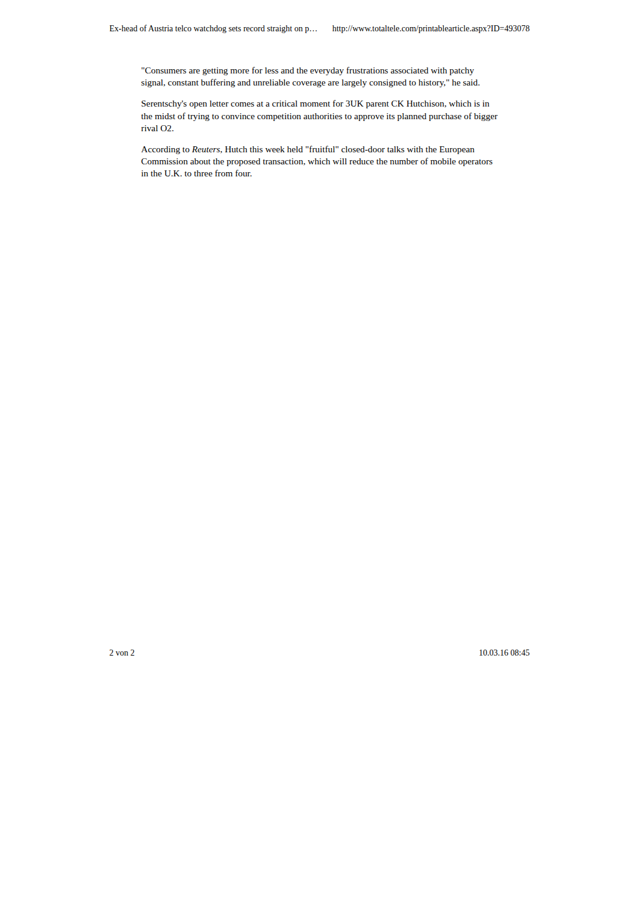Ex-head of Austria telco watchdog sets record straight on post-m...
http://www.totaltele.com/printablearticle.aspx?ID=493078
"Consumers are getting more for less and the everyday frustrations associated with patchy signal, constant buffering and unreliable coverage are largely consigned to history," he said.
Serentschy's open letter comes at a critical moment for 3UK parent CK Hutchison, which is in the midst of trying to convince competition authorities to approve its planned purchase of bigger rival O2.
According to Reuters, Hutch this week held "fruitful" closed-door talks with the European Commission about the proposed transaction, which will reduce the number of mobile operators in the U.K. to three from four.
2 von 2
10.03.16 08:45